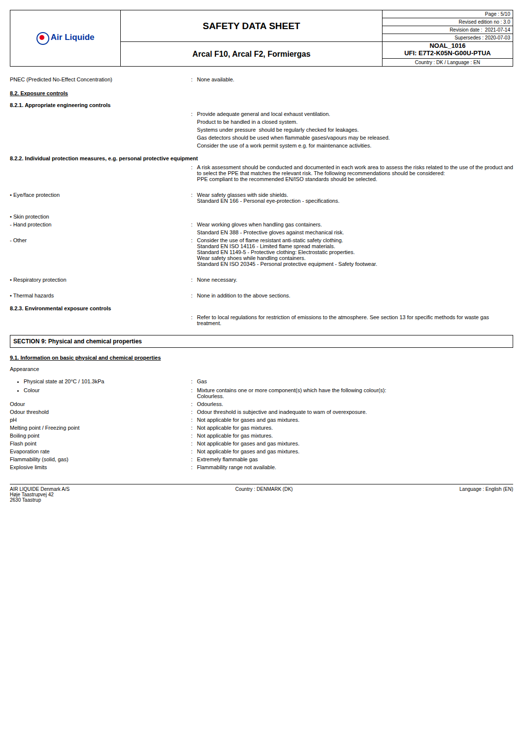| Air Liquide | SAFETY DATA SHEET | / Page : 5/10 / / Revised edition no : 3.0 / / Revision date : 2021-07-14 / / Supersedes : 2020-07-03 / |
| Arcal F10, Arcal F2, Formiergas | NOAL_1016 UFI: E7T2-K05N-G00U-PTUA Country : DK / Language : EN |
| PNEC (Predicted No-Effect Concentration) | : | None available. |
8.2. Exposure controls
8.2.1. Appropriate engineering controls
| | : | Provide adequate general and local exhaust ventilation. |
| | | Product to be handled in a closed system. |
| | | Systems under pressure should be regularly checked for leakages. |
| | | Gas detectors should be used when flammable gases/vapours may be released. |
| | | Consider the use of a work permit system e.g. for maintenance activities. |
8.2.2. Individual protection measures, e.g. personal protective equipment
| | : | A risk assessment should be conducted and documented in each work area to assess the risks related to the use of the product and to select the PPE that matches the relevant risk. The following recommendations should be considered: PPE compliant to the recommended EN/ISO standards should be selected. |
| • Eye/face protection | : | Wear safety glasses with side shields. Standard EN 166 - Personal eye-protection - specifications. |
| • Skin protection | | |
| - Hand protection | : | Wear working gloves when handling gas containers. |
| | | Standard EN 388 - Protective gloves against mechanical risk. |
| - Other | : | Consider the use of flame resistant anti-static safety clothing. Standard EN ISO 14116 - Limited flame spread materials. Standard EN 1149-5 - Protective clothing: Electrostatic properties. Wear safety shoes while handling containers. Standard EN ISO 20345 - Personal protective equipment - Safety footwear. |
| • Respiratory protection | : | None necessary. |
| • Thermal hazards | : | None in addition to the above sections. |
8.2.3. Environmental exposure controls
| | : | Refer to local regulations for restriction of emissions to the atmosphere. See section 13 for specific methods for waste gas treatment. |
SECTION 9: Physical and chemical properties
9.1. Information on basic physical and chemical properties
Appearance
| Physical state at 20°C / 101.3kPa | : | Gas |
| Colour | : | Mixture contains one or more component(s) which have the following colour(s): Colourless. |
| Odour | : | Odourless. |
| Odour threshold | : | Odour threshold is subjective and inadequate to warn of overexposure. |
| pH | : | Not applicable for gases and gas mixtures. |
| Melting point / Freezing point | : | Not applicable for gas mixtures. |
| Boiling point | : | Not applicable for gas mixtures. |
| Flash point | : | Not applicable for gases and gas mixtures. |
| Evaporation rate | : | Not applicable for gases and gas mixtures. |
| Flammability (solid, gas) | : | Extremely flammable gas |
| Explosive limits | : | Flammability range not available. |
AIR LIQUIDE Denmark A/S
Høje Taastrupvej 42
2630 Taastrup
Country : DENMARK (DK)
Language : English (EN)